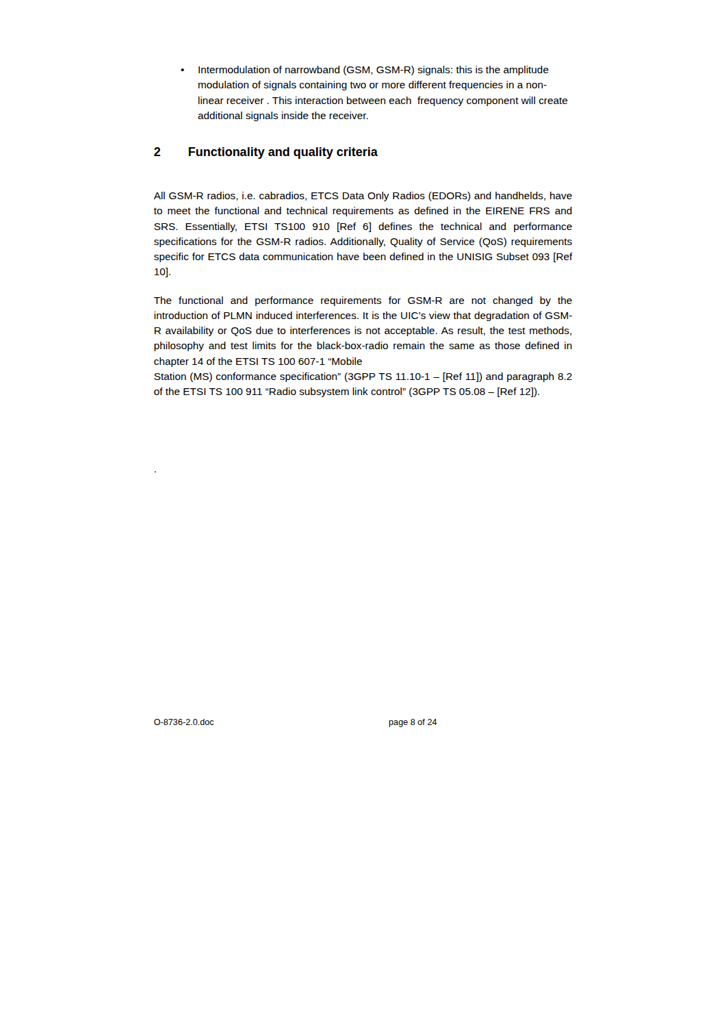Intermodulation of narrowband (GSM, GSM-R) signals: this is the amplitude modulation of signals containing two or more different frequencies in a non-linear receiver . This interaction between each frequency component will create additional signals inside the receiver.
2 Functionality and quality criteria
All GSM-R radios, i.e. cabradios, ETCS Data Only Radios (EDORs) and handhelds, have to meet the functional and technical requirements as defined in the EIRENE FRS and SRS. Essentially, ETSI TS100 910 [Ref 6] defines the technical and performance specifications for the GSM-R radios. Additionally, Quality of Service (QoS) requirements specific for ETCS data communication have been defined in the UNISIG Subset 093 [Ref 10].
The functional and performance requirements for GSM-R are not changed by the introduction of PLMN induced interferences. It is the UIC’s view that degradation of GSM-R availability or QoS due to interferences is not acceptable. As result, the test methods, philosophy and test limits for the black-box-radio remain the same as those defined in chapter 14 of the ETSI TS 100 607-1 “Mobile
Station (MS) conformance specification” (3GPP TS 11.10-1 – [Ref 11]) and paragraph 8.2 of the ETSI TS 100 911 “Radio subsystem link control” (3GPP TS 05.08 – [Ref 12]).
.
O-8736-2.0.doc
page 8 of 24